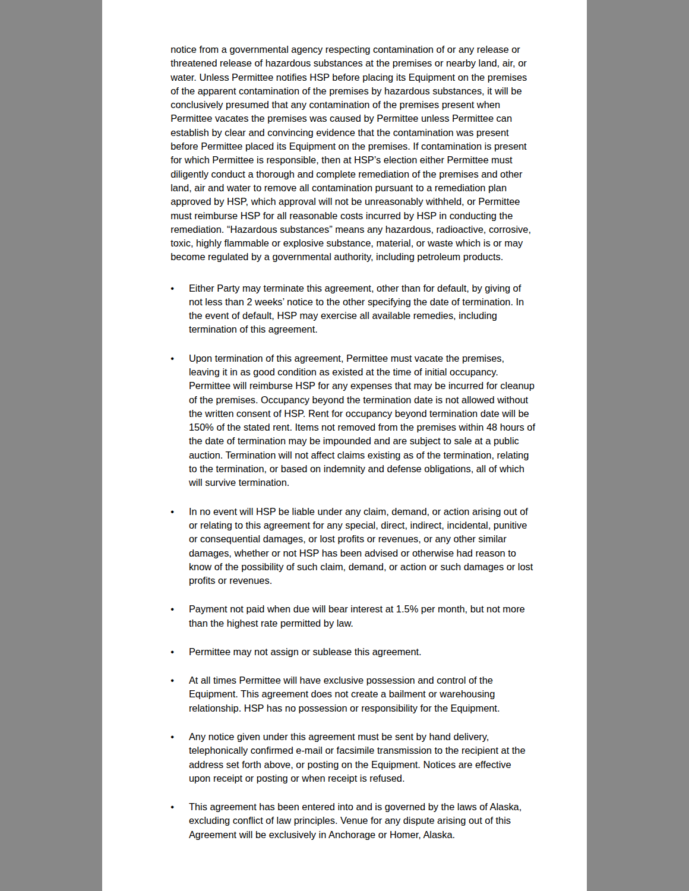notice from a governmental agency respecting contamination of or any release or threatened release of hazardous substances at the premises or nearby land, air, or water. Unless Permittee notifies HSP before placing its Equipment on the premises of the apparent contamination of the premises by hazardous substances, it will be conclusively presumed that any contamination of the premises present when Permittee vacates the premises was caused by Permittee unless Permittee can establish by clear and convincing evidence that the contamination was present before Permittee placed its Equipment on the premises. If contamination is present for which Permittee is responsible, then at HSP’s election either Permittee must diligently conduct a thorough and complete remediation of the premises and other land, air and water to remove all contamination pursuant to a remediation plan approved by HSP, which approval will not be unreasonably withheld, or Permittee must reimburse HSP for all reasonable costs incurred by HSP in conducting the remediation. “Hazardous substances” means any hazardous, radioactive, corrosive, toxic, highly flammable or explosive substance, material, or waste which is or may become regulated by a governmental authority, including petroleum products.
Either Party may terminate this agreement, other than for default, by giving of not less than 2 weeks’ notice to the other specifying the date of termination. In the event of default, HSP may exercise all available remedies, including termination of this agreement.
Upon termination of this agreement, Permittee must vacate the premises, leaving it in as good condition as existed at the time of initial occupancy. Permittee will reimburse HSP for any expenses that may be incurred for cleanup of the premises. Occupancy beyond the termination date is not allowed without the written consent of HSP. Rent for occupancy beyond termination date will be 150% of the stated rent. Items not removed from the premises within 48 hours of the date of termination may be impounded and are subject to sale at a public auction. Termination will not affect claims existing as of the termination, relating to the termination, or based on indemnity and defense obligations, all of which will survive termination.
In no event will HSP be liable under any claim, demand, or action arising out of or relating to this agreement for any special, direct, indirect, incidental, punitive or consequential damages, or lost profits or revenues, or any other similar damages, whether or not HSP has been advised or otherwise had reason to know of the possibility of such claim, demand, or action or such damages or lost profits or revenues.
Payment not paid when due will bear interest at 1.5% per month, but not more than the highest rate permitted by law.
Permittee may not assign or sublease this agreement.
At all times Permittee will have exclusive possession and control of the Equipment. This agreement does not create a bailment or warehousing relationship. HSP has no possession or responsibility for the Equipment.
Any notice given under this agreement must be sent by hand delivery, telephonically confirmed e-mail or facsimile transmission to the recipient at the address set forth above, or posting on the Equipment. Notices are effective upon receipt or posting or when receipt is refused.
This agreement has been entered into and is governed by the laws of Alaska, excluding conflict of law principles. Venue for any dispute arising out of this Agreement will be exclusively in Anchorage or Homer, Alaska.